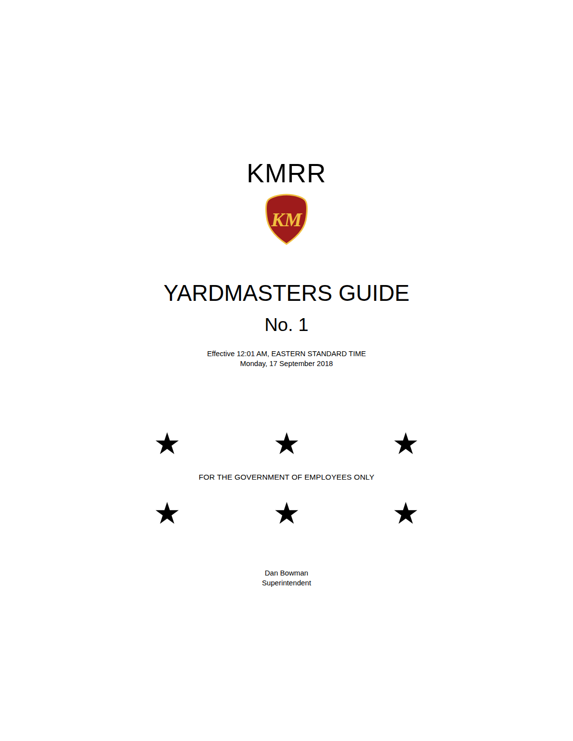KMRR
KM
YARDMASTERS GUIDE
No. 1
Effective 12:01 AM, EASTERN STANDARD TIME
Monday, 17 September 2018
★ ★ ★
FOR THE GOVERNMENT OF EMPLOYEES ONLY
★ ★ ★
Dan Bowman
Superintendent